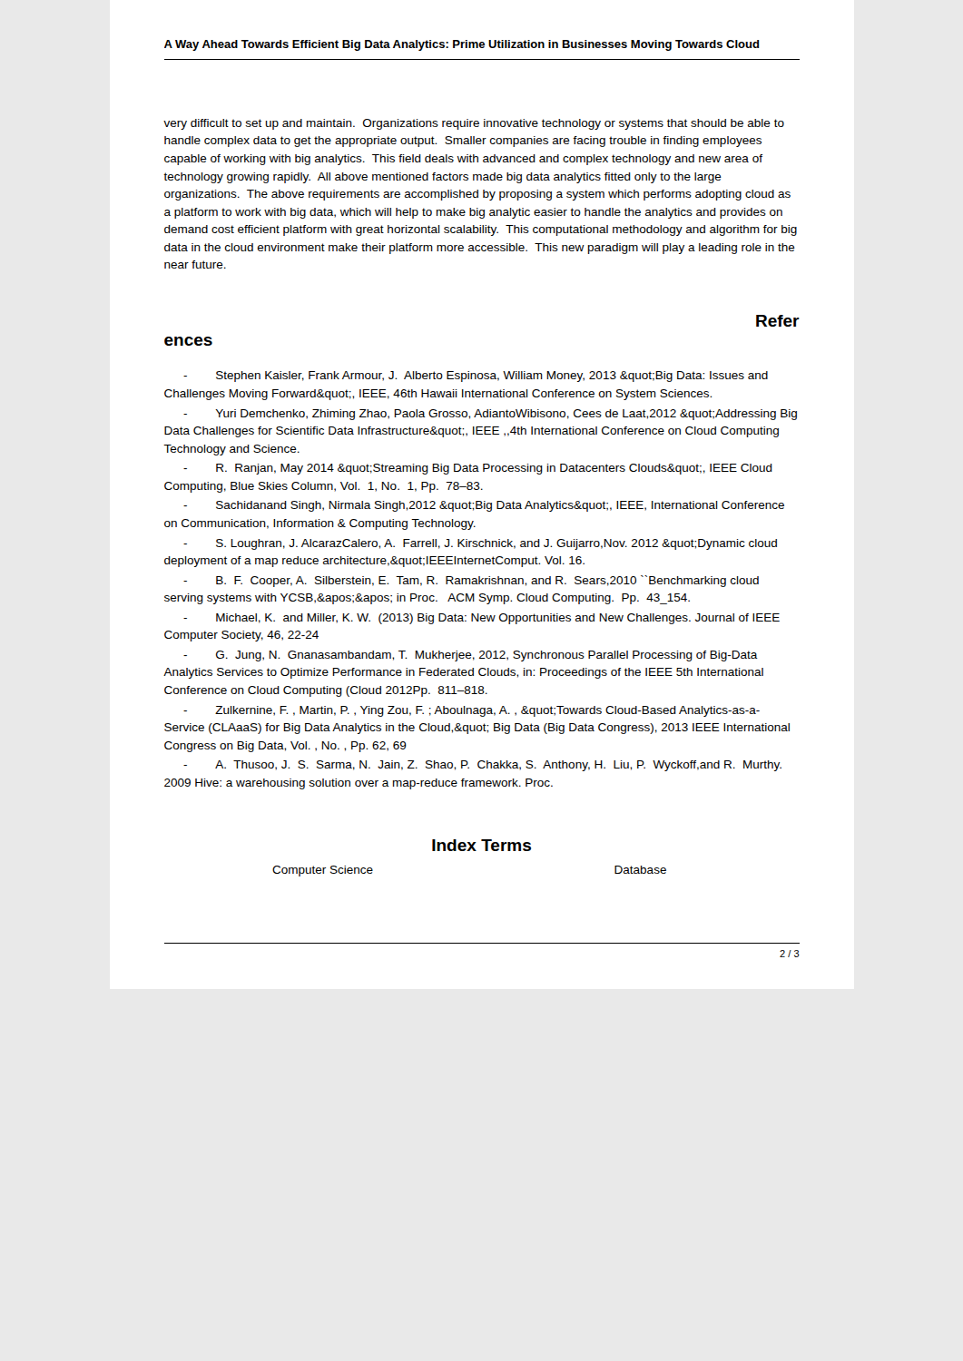A Way Ahead Towards Efficient Big Data Analytics: Prime Utilization in Businesses Moving Towards Cloud
very difficult to set up and maintain. Organizations require innovative technology or systems that should be able to handle complex data to get the appropriate output. Smaller companies are facing trouble in finding employees capable of working with big analytics. This field deals with advanced and complex technology and new area of technology growing rapidly. All above mentioned factors made big data analytics fitted only to the large organizations. The above requirements are accomplished by proposing a system which performs adopting cloud as a platform to work with big data, which will help to make big analytic easier to handle the analytics and provides on demand cost efficient platform with great horizontal scalability. This computational methodology and algorithm for big data in the cloud environment make their platform more accessible. This new paradigm will play a leading role in the near future.
References
Stephen Kaisler, Frank Armour, J. Alberto Espinosa, William Money, 2013 &quot;Big Data: Issues and Challenges Moving Forward&quot;, IEEE, 46th Hawaii International Conference on System Sciences.
Yuri Demchenko, Zhiming Zhao, Paola Grosso, AdiantoWibisono, Cees de Laat,2012 &quot;Addressing Big Data Challenges for Scientific Data Infrastructure&quot;, IEEE ,,4th International Conference on Cloud Computing Technology and Science.
R. Ranjan, May 2014 &quot;Streaming Big Data Processing in Datacenters Clouds&quot;, IEEE Cloud Computing, Blue Skies Column, Vol. 1, No. 1, Pp. 78–83.
Sachidanand Singh, Nirmala Singh,2012 &quot;Big Data Analytics&quot;, IEEE, International Conference on Communication, Information & Computing Technology.
S. Loughran, J. AlcarazCalero, A. Farrell, J. Kirschnick, and J. Guijarro,Nov. 2012 &quot;Dynamic cloud deployment of a map reduce architecture,&quot;IEEEInternetComput. Vol. 16.
B. F. Cooper, A. Silberstein, E. Tam, R. Ramakrishnan, and R. Sears,2010 ``Benchmarking cloud serving systems with YCSB,&apos;&apos; in Proc. ACM Symp. Cloud Computing. Pp. 43_154.
Michael, K. and Miller, K. W. (2013) Big Data: New Opportunities and New Challenges. Journal of IEEE Computer Society, 46, 22-24
G. Jung, N. Gnanasambandam, T. Mukherjee, 2012, Synchronous Parallel Processing of Big-Data Analytics Services to Optimize Performance in Federated Clouds, in: Proceedings of the IEEE 5th International Conference on Cloud Computing (Cloud 2012Pp. 811–818.
Zulkernine, F. , Martin, P. , Ying Zou, F. ; Aboulnaga, A. , &quot;Towards Cloud-Based Analytics-as-a-Service (CLAaaS) for Big Data Analytics in the Cloud,&quot; Big Data (Big Data Congress), 2013 IEEE International Congress on Big Data, Vol. , No. , Pp. 62, 69
A. Thusoo, J. S. Sarma, N. Jain, Z. Shao, P. Chakka, S. Anthony, H. Liu, P. Wyckoff,and R. Murthy. 2009 Hive: a warehousing solution over a map-reduce framework. Proc.
Index Terms
| Computer Science | Database |
2 / 3